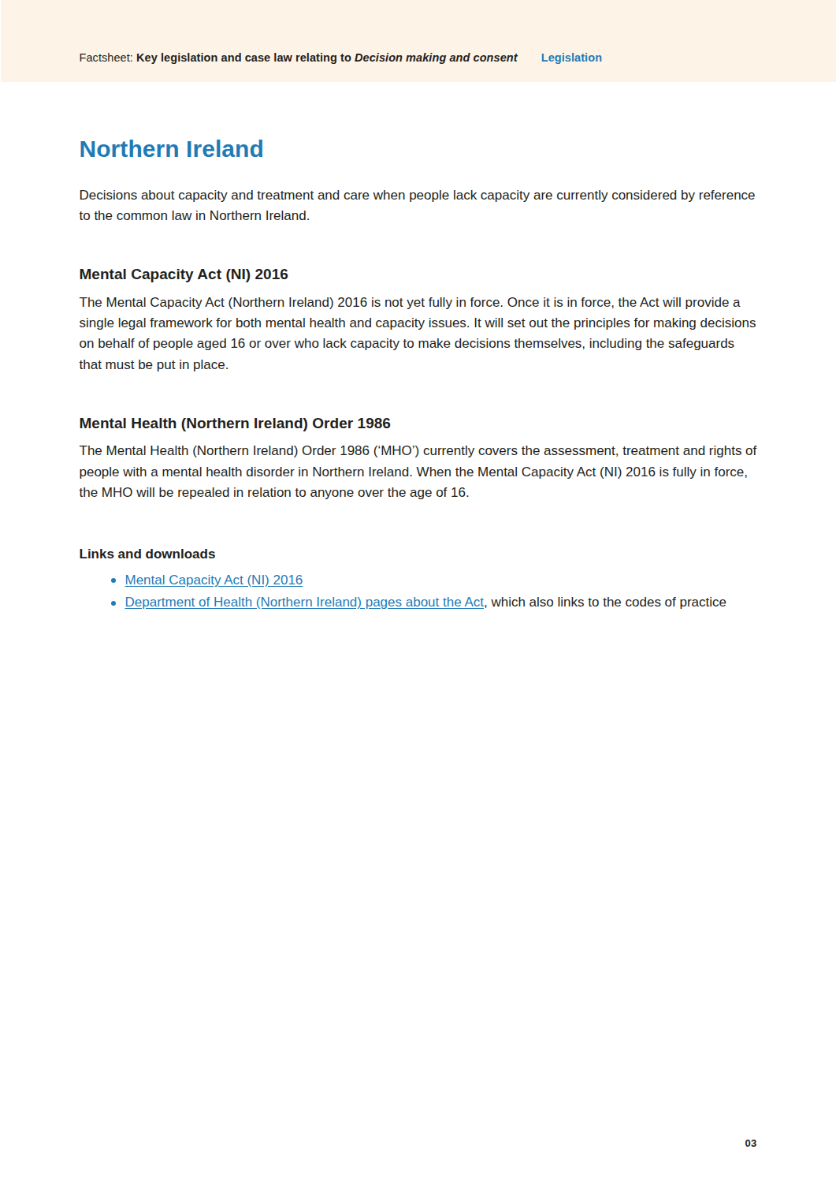Factsheet: Key legislation and case law relating to Decision making and consent Legislation
Northern Ireland
Decisions about capacity and treatment and care when people lack capacity are currently considered by reference to the common law in Northern Ireland.
Mental Capacity Act (NI) 2016
The Mental Capacity Act (Northern Ireland) 2016 is not yet fully in force. Once it is in force, the Act will provide a single legal framework for both mental health and capacity issues. It will set out the principles for making decisions on behalf of people aged 16 or over who lack capacity to make decisions themselves, including the safeguards that must be put in place.
Mental Health (Northern Ireland) Order 1986
The Mental Health (Northern Ireland) Order 1986 (‘MHO’) currently covers the assessment, treatment and rights of people with a mental health disorder in Northern Ireland. When the Mental Capacity Act (NI) 2016 is fully in force, the MHO will be repealed in relation to anyone over the age of 16.
Links and downloads
Mental Capacity Act (NI) 2016
Department of Health (Northern Ireland) pages about the Act, which also links to the codes of practice
03